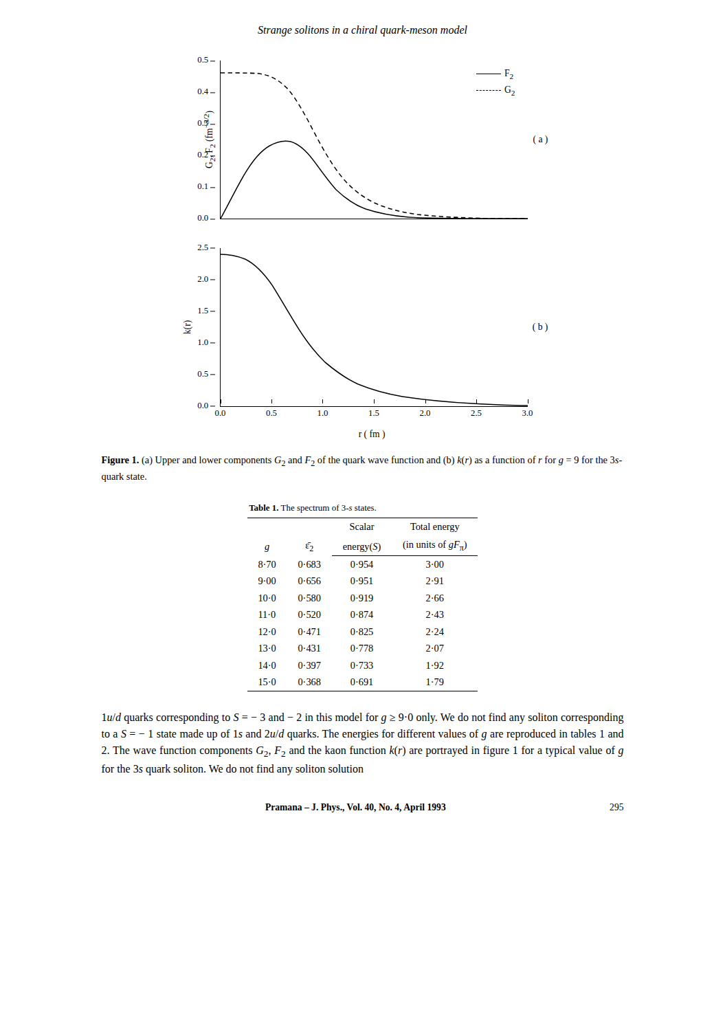Strange solitons in a chiral quark-meson model
G2, F2 (fm−3/2) 0.5 0.4 0.3 0.2 0.1 0.0 ( a )
F2
G2
k(r) 2.5 2.0 1.5 1.0 0.5 0.0 ( b ) 0.0 0.5 1.0 1.5 2.0 2.5 3.0
r ( fm )
Figure 1. (a) Upper and lower components G2 and F2 of the quark wave function and (b) k(r) as a function of r for g = 9 for the 3s-quark state.
Table 1. The spectrum of 3- s states.
| g | ε̄ 2 | Scalar | Total energy |
| --- | --- | --- | --- |
| energy( S ) | (in units of gF π ) |
| 8·70 | 0·683 | 0·954 | 3·00 |
| 9·00 | 0·656 | 0·951 | 2·91 |
| 10·0 | 0·580 | 0·919 | 2·66 |
| 11·0 | 0·520 | 0·874 | 2·43 |
| 12·0 | 0·471 | 0·825 | 2·24 |
| 13·0 | 0·431 | 0·778 | 2·07 |
| 14·0 | 0·397 | 0·733 | 1·92 |
| 15·0 | 0·368 | 0·691 | 1·79 |
1u/d quarks corresponding to S = − 3 and − 2 in this model for g ≥ 9·0 only. We do not find any soliton corresponding to a S = − 1 state made up of 1s and 2u/d quarks. The energies for different values of g are reproduced in tables 1 and 2. The wave function components G2, F2 and the kaon function k(r) are portrayed in figure 1 for a typical value of g for the 3s quark soliton. We do not find any soliton solution
Pramana – J. Phys., Vol. 40, No. 4, April 1993 295